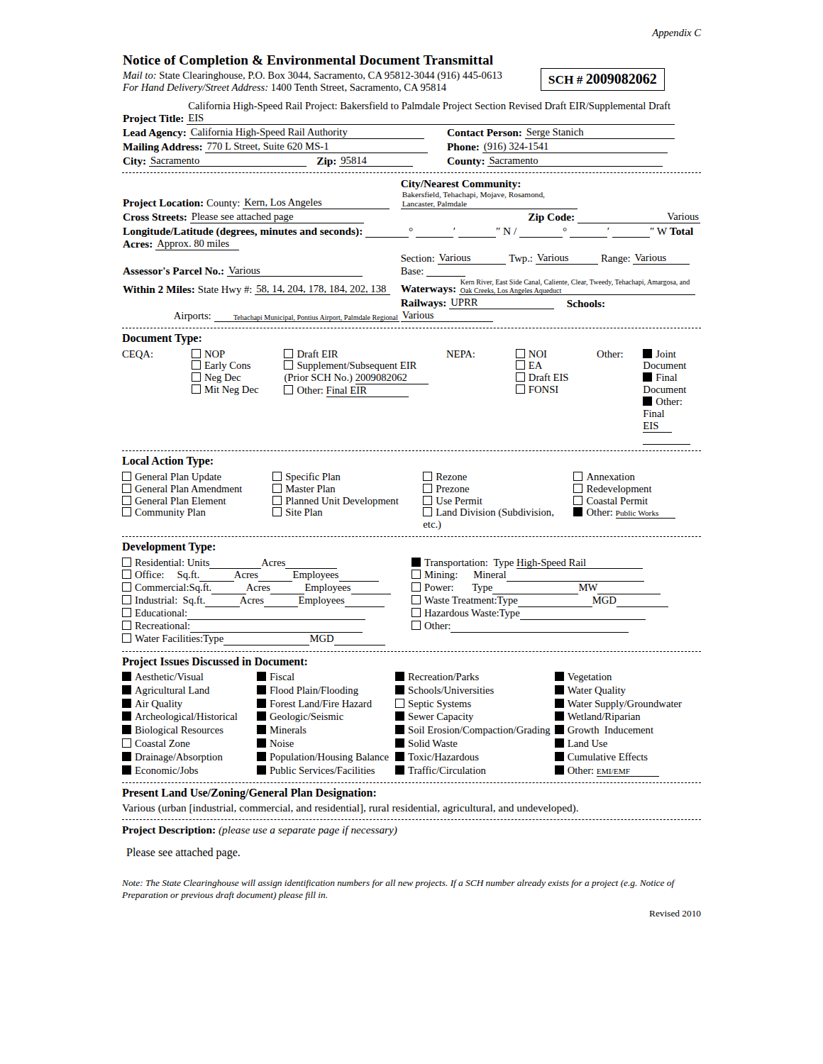Appendix C
| Notice of Completion & Environmental Document Transmittal Mail to: State Clearinghouse, P.O. Box 3044, Sacramento, CA 95812-3044 (916) 445-0613 For Hand Delivery/Street Address: 1400 Tenth Street, Sacramento, CA 95814 | SCH # 2009082062 |
| Project Title: California High-Speed Rail Project: Bakersfield to Palmdale Project Section Revised Draft EIR/Supplemental Draft EIS |
| Lead Agency: California High-Speed Rail Authority | Contact Person: Serge Stanich |
| Mailing Address: 770 L Street, Suite 620 MS-1 | Phone: (916) 324-1541 |
| City: Sacramento Zip: 95814 | County: Sacramento |
| Project Location: County: Kern, Los Angeles | City/Nearest Community: Bakersfield, Tehachapi, Mojave, Rosamond, Lancaster, Palmdale |
| Cross Streets: Please see attached page | Zip Code: Various |
| Longitude/Latitude (degrees, minutes and seconds): ° ′ ″ N / ° ′ ″ W Total Acres: Approx. 80 miles |
| Assessor's Parcel No.: Various | Section: Various Twp.: Various Range: Various Base: |
| Within 2 Miles: State Hwy #: 58, 14, 204, 178, 184, 202, 138 | Waterways: Kern River, East Side Canal, Caliente, Clear, Tweedy, Tehachapi, Amargosa, and Oak Creeks, Los Angeles Aqueduct |
| Airports: Tehachapi Municipal, Pontius Airport, Palmdale Regional | Railways: UPRR Schools: Various |
Document Type:
| CEQA: | NOP Early Cons Neg Dec Mit Neg Dec | Draft EIR Supplement/Subsequent EIR (Prior SCH No.) 2009082062 Other: Final EIR | NEPA: | NOI EA Draft EIS FONSI | Other: | Joint Document Final Document Other: Final EIS |
Local Action Type:
| General Plan Update General Plan Amendment General Plan Element Community Plan | Specific Plan Master Plan Planned Unit Development Site Plan | Rezone Prezone Use Permit Land Division (Subdivision, etc.) | Annexation Redevelopment Coastal Permit Other: Public Works |
Development Type:
| Residential: Units Acres Office: Sq.ft. Acres Employees Commercial:Sq.ft. Acres Employees Industrial: Sq.ft. Acres Employees Educational: Recreational: Water Facilities:Type MGD | Transportation: Type High-Speed Rail Mining: Mineral Power: Type MW Waste Treatment:Type MGD Hazardous Waste:Type Other: |
Project Issues Discussed in Document:
| Aesthetic/Visual | Fiscal | Recreation/Parks | Vegetation |
| Agricultural Land | Flood Plain/Flooding | Schools/Universities | Water Quality |
| Air Quality | Forest Land/Fire Hazard | Septic Systems | Water Supply/Groundwater |
| Archeological/Historical | Geologic/Seismic | Sewer Capacity | Wetland/Riparian |
| Biological Resources | Minerals | Soil Erosion/Compaction/Grading | Growth Inducement |
| Coastal Zone | Noise | Solid Waste | Land Use |
| Drainage/Absorption | Population/Housing Balance | Toxic/Hazardous | Cumulative Effects |
| Economic/Jobs | Public Services/Facilities | Traffic/Circulation | Other: EMI/EMF |
Present Land Use/Zoning/General Plan Designation:
Various (urban [industrial, commercial, and residential], rural residential, agricultural, and undeveloped).
Project Description: (please use a separate page if necessary)
Please see attached page.
Note: The State Clearinghouse will assign identification numbers for all new projects. If a SCH number already exists for a project (e.g. Notice of Preparation or previous draft document) please fill in.
Revised 2010